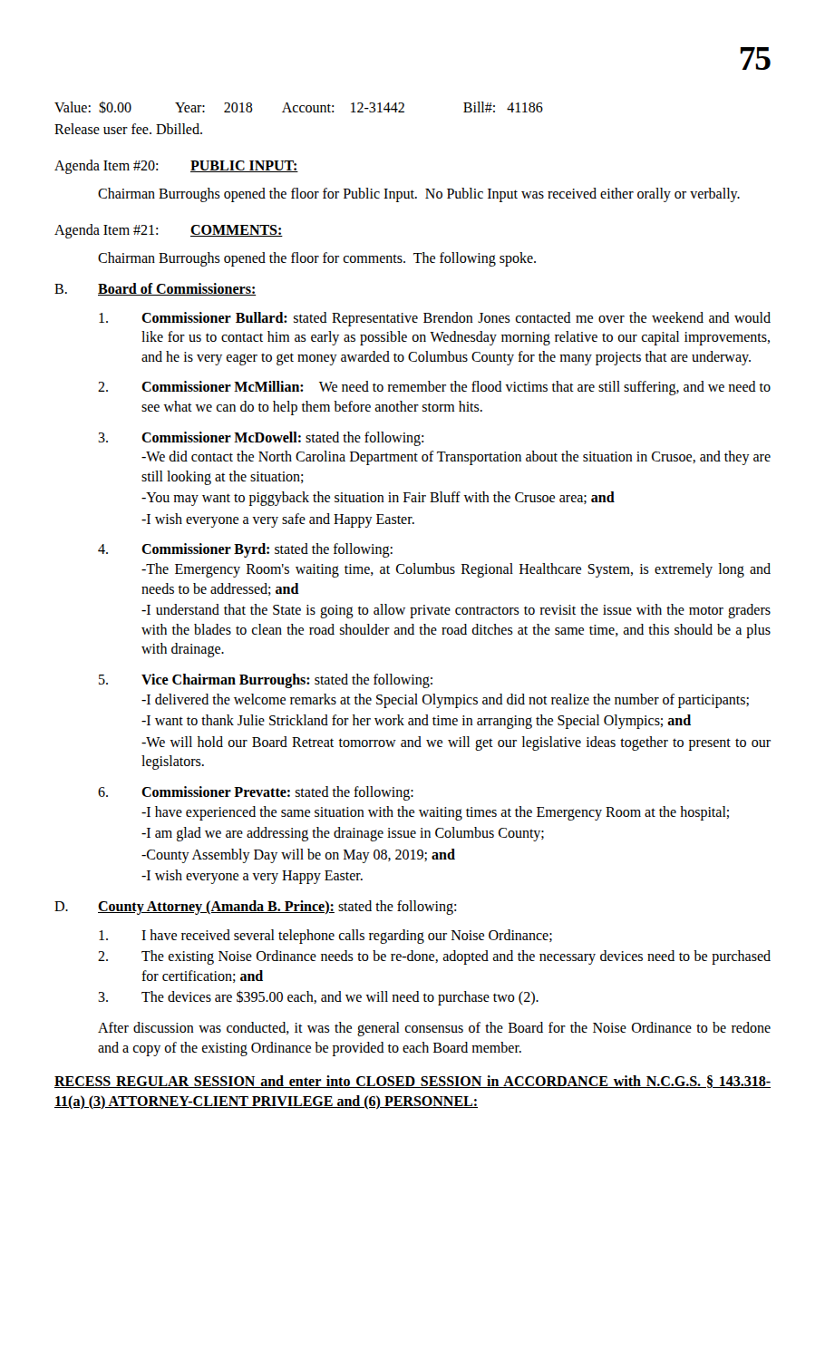75
Value: $0.00 Year: 2018 Account: 12-31442 Bill#: 41186
Release user fee. Dbilled.
Agenda Item #20: PUBLIC INPUT:
Chairman Burroughs opened the floor for Public Input. No Public Input was received either orally or verbally.
Agenda Item #21: COMMENTS:
Chairman Burroughs opened the floor for comments. The following spoke.
B. Board of Commissioners:
1. Commissioner Bullard: stated Representative Brendon Jones contacted me over the weekend and would like for us to contact him as early as possible on Wednesday morning relative to our capital improvements, and he is very eager to get money awarded to Columbus County for the many projects that are underway.
2. Commissioner McMillian: We need to remember the flood victims that are still suffering, and we need to see what we can do to help them before another storm hits.
3. Commissioner McDowell: stated the following:
-We did contact the North Carolina Department of Transportation about the situation in Crusoe, and they are still looking at the situation;
-You may want to piggyback the situation in Fair Bluff with the Crusoe area; and
-I wish everyone a very safe and Happy Easter.
4. Commissioner Byrd: stated the following:
-The Emergency Room's waiting time, at Columbus Regional Healthcare System, is extremely long and needs to be addressed; and
-I understand that the State is going to allow private contractors to revisit the issue with the motor graders with the blades to clean the road shoulder and the road ditches at the same time, and this should be a plus with drainage.
5. Vice Chairman Burroughs: stated the following:
-I delivered the welcome remarks at the Special Olympics and did not realize the number of participants;
-I want to thank Julie Strickland for her work and time in arranging the Special Olympics; and
-We will hold our Board Retreat tomorrow and we will get our legislative ideas together to present to our legislators.
6. Commissioner Prevatte: stated the following:
-I have experienced the same situation with the waiting times at the Emergency Room at the hospital;
-I am glad we are addressing the drainage issue in Columbus County;
-County Assembly Day will be on May 08, 2019; and
-I wish everyone a very Happy Easter.
D. County Attorney (Amanda B. Prince): stated the following:
1. I have received several telephone calls regarding our Noise Ordinance;
2. The existing Noise Ordinance needs to be re-done, adopted and the necessary devices need to be purchased for certification; and
3. The devices are $395.00 each, and we will need to purchase two (2).
After discussion was conducted, it was the general consensus of the Board for the Noise Ordinance to be redone and a copy of the existing Ordinance be provided to each Board member.
RECESS REGULAR SESSION and enter into CLOSED SESSION in ACCORDANCE with N.C.G.S. § 143.318-11(a) (3) ATTORNEY-CLIENT PRIVILEGE and (6) PERSONNEL: